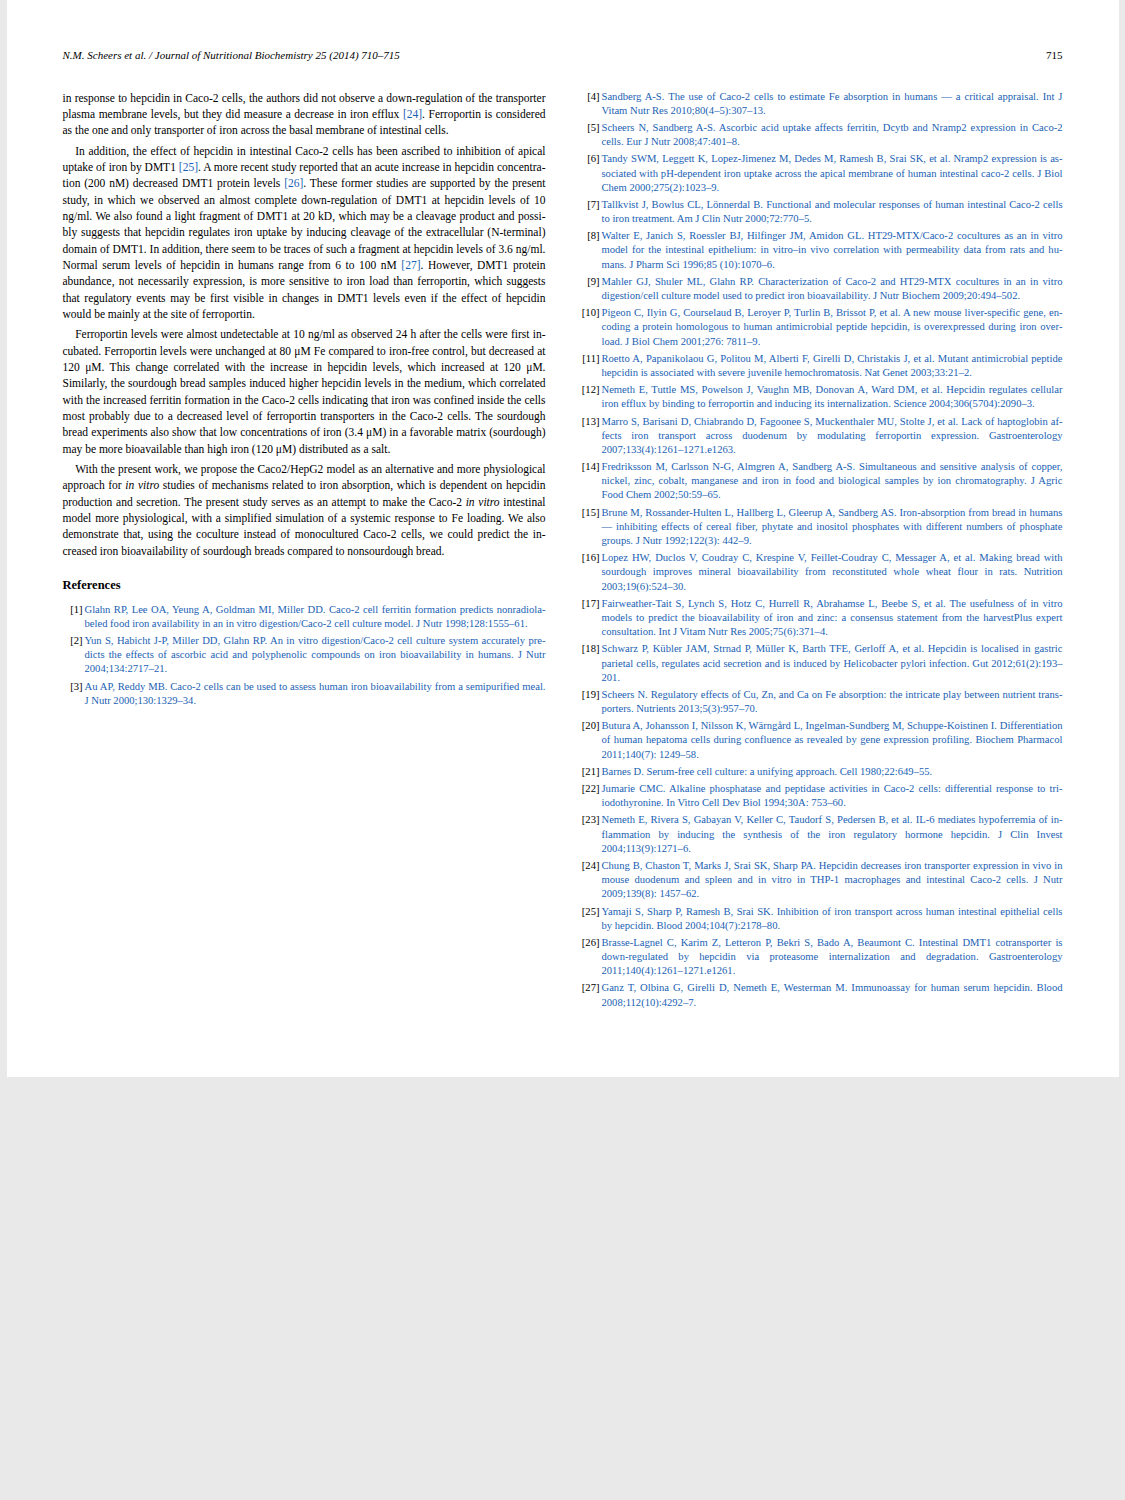N.M. Scheers et al. / Journal of Nutritional Biochemistry 25 (2014) 710–715 715
in response to hepcidin in Caco-2 cells, the authors did not observe a down-regulation of the transporter plasma membrane levels, but they did measure a decrease in iron efflux [24]. Ferroportin is considered as the one and only transporter of iron across the basal membrane of intestinal cells.
In addition, the effect of hepcidin in intestinal Caco-2 cells has been ascribed to inhibition of apical uptake of iron by DMT1 [25]. A more recent study reported that an acute increase in hepcidin concentration (200 nM) decreased DMT1 protein levels [26]. These former studies are supported by the present study, in which we observed an almost complete down-regulation of DMT1 at hepcidin levels of 10 ng/ml. We also found a light fragment of DMT1 at 20 kD, which may be a cleavage product and possibly suggests that hepcidin regulates iron uptake by inducing cleavage of the extracellular (N-terminal) domain of DMT1. In addition, there seem to be traces of such a fragment at hepcidin levels of 3.6 ng/ml. Normal serum levels of hepcidin in humans range from 6 to 100 nM [27]. However, DMT1 protein abundance, not necessarily expression, is more sensitive to iron load than ferroportin, which suggests that regulatory events may be first visible in changes in DMT1 levels even if the effect of hepcidin would be mainly at the site of ferroportin.
Ferroportin levels were almost undetectable at 10 ng/ml as observed 24 h after the cells were first incubated. Ferroportin levels were unchanged at 80 μM Fe compared to iron-free control, but decreased at 120 μM. This change correlated with the increase in hepcidin levels, which increased at 120 μM. Similarly, the sourdough bread samples induced higher hepcidin levels in the medium, which correlated with the increased ferritin formation in the Caco-2 cells indicating that iron was confined inside the cells most probably due to a decreased level of ferroportin transporters in the Caco-2 cells. The sourdough bread experiments also show that low concentrations of iron (3.4 μM) in a favorable matrix (sourdough) may be more bioavailable than high iron (120 μM) distributed as a salt.
With the present work, we propose the Caco2/HepG2 model as an alternative and more physiological approach for in vitro studies of mechanisms related to iron absorption, which is dependent on hepcidin production and secretion. The present study serves as an attempt to make the Caco-2 in vitro intestinal model more physiological, with a simplified simulation of a systemic response to Fe loading. We also demonstrate that, using the coculture instead of monocultured Caco-2 cells, we could predict the increased iron bioavailability of sourdough breads compared to nonsourdough bread.
References
[1] Glahn RP, Lee OA, Yeung A, Goldman MI, Miller DD. Caco-2 cell ferritin formation predicts nonradiolabeled food iron availability in an in vitro digestion/Caco-2 cell culture model. J Nutr 1998;128:1555–61.
[2] Yun S, Habicht J-P, Miller DD, Glahn RP. An in vitro digestion/Caco-2 cell culture system accurately predicts the effects of ascorbic acid and polyphenolic compounds on iron bioavailability in humans. J Nutr 2004;134:2717–21.
[3] Au AP, Reddy MB. Caco-2 cells can be used to assess human iron bioavailability from a semipurified meal. J Nutr 2000;130:1329–34.
[4] Sandberg A-S. The use of Caco-2 cells to estimate Fe absorption in humans — a critical appraisal. Int J Vitam Nutr Res 2010;80(4–5):307–13.
[5] Scheers N, Sandberg A-S. Ascorbic acid uptake affects ferritin, Dcytb and Nramp2 expression in Caco-2 cells. Eur J Nutr 2008;47:401–8.
[6] Tandy SWM, Leggett K, Lopez-Jimenez M, Dedes M, Ramesh B, Srai SK, et al. Nramp2 expression is associated with pH-dependent iron uptake across the apical membrane of human intestinal caco-2 cells. J Biol Chem 2000;275(2):1023–9.
[7] Tallkvist J, Bowlus CL, Lönnerdal B. Functional and molecular responses of human intestinal Caco-2 cells to iron treatment. Am J Clin Nutr 2000;72:770–5.
[8] Walter E, Janich S, Roessler BJ, Hilfinger JM, Amidon GL. HT29-MTX/Caco-2 cocultures as an in vitro model for the intestinal epithelium: in vitro–in vivo correlation with permeability data from rats and humans. J Pharm Sci 1996;85 (10):1070–6.
[9] Mahler GJ, Shuler ML, Glahn RP. Characterization of Caco-2 and HT29-MTX cocultures in an in vitro digestion/cell culture model used to predict iron bioavailability. J Nutr Biochem 2009;20:494–502.
[10] Pigeon C, Ilyin G, Courselaud B, Leroyer P, Turlin B, Brissot P, et al. A new mouse liver-specific gene, encoding a protein homologous to human antimicrobial peptide hepcidin, is overexpressed during iron overload. J Biol Chem 2001;276: 7811–9.
[11] Roetto A, Papanikolaou G, Politou M, Alberti F, Girelli D, Christakis J, et al. Mutant antimicrobial peptide hepcidin is associated with severe juvenile hemochromatosis. Nat Genet 2003;33:21–2.
[12] Nemeth E, Tuttle MS, Powelson J, Vaughn MB, Donovan A, Ward DM, et al. Hepcidin regulates cellular iron efflux by binding to ferroportin and inducing its internalization. Science 2004;306(5704):2090–3.
[13] Marro S, Barisani D, Chiabrando D, Fagoonee S, Muckenthaler MU, Stolte J, et al. Lack of haptoglobin affects iron transport across duodenum by modulating ferroportin expression. Gastroenterology 2007;133(4):1261–1271.e1263.
[14] Fredriksson M, Carlsson N-G, Almgren A, Sandberg A-S. Simultaneous and sensitive analysis of copper, nickel, zinc, cobalt, manganese and iron in food and biological samples by ion chromatography. J Agric Food Chem 2002;50:59–65.
[15] Brune M, Rossander-Hulten L, Hallberg L, Gleerup A, Sandberg AS. Iron-absorption from bread in humans — inhibiting effects of cereal fiber, phytate and inositol phosphates with different numbers of phosphate groups. J Nutr 1992;122(3): 442–9.
[16] Lopez HW, Duclos V, Coudray C, Krespine V, Feillet-Coudray C, Messager A, et al. Making bread with sourdough improves mineral bioavailability from reconstituted whole wheat flour in rats. Nutrition 2003;19(6):524–30.
[17] Fairweather-Tait S, Lynch S, Hotz C, Hurrell R, Abrahamse L, Beebe S, et al. The usefulness of in vitro models to predict the bioavailability of iron and zinc: a consensus statement from the harvestPlus expert consultation. Int J Vitam Nutr Res 2005;75(6):371–4.
[18] Schwarz P, Kübler JAM, Strnad P, Müller K, Barth TFE, Gerloff A, et al. Hepcidin is localised in gastric parietal cells, regulates acid secretion and is induced by Helicobacter pylori infection. Gut 2012;61(2):193–201.
[19] Scheers N. Regulatory effects of Cu, Zn, and Ca on Fe absorption: the intricate play between nutrient transporters. Nutrients 2013;5(3):957–70.
[20] Butura A, Johansson I, Nilsson K, Wärngård L, Ingelman-Sundberg M, Schuppe-Koistinen I. Differentiation of human hepatoma cells during confluence as revealed by gene expression profiling. Biochem Pharmacol 2011;140(7): 1249–58.
[21] Barnes D. Serum-free cell culture: a unifying approach. Cell 1980;22:649–55.
[22] Jumarie CMC. Alkaline phosphatase and peptidase activities in Caco-2 cells: differential response to triiodothyronine. In Vitro Cell Dev Biol 1994;30A: 753–60.
[23] Nemeth E, Rivera S, Gabayan V, Keller C, Taudorf S, Pedersen B, et al. IL-6 mediates hypoferremia of inflammation by inducing the synthesis of the iron regulatory hormone hepcidin. J Clin Invest 2004;113(9):1271–6.
[24] Chung B, Chaston T, Marks J, Srai SK, Sharp PA. Hepcidin decreases iron transporter expression in vivo in mouse duodenum and spleen and in vitro in THP-1 macrophages and intestinal Caco-2 cells. J Nutr 2009;139(8): 1457–62.
[25] Yamaji S, Sharp P, Ramesh B, Srai SK. Inhibition of iron transport across human intestinal epithelial cells by hepcidin. Blood 2004;104(7):2178–80.
[26] Brasse-Lagnel C, Karim Z, Letteron P, Bekri S, Bado A, Beaumont C. Intestinal DMT1 cotransporter is down-regulated by hepcidin via proteasome internalization and degradation. Gastroenterology 2011;140(4):1261–1271.e1261.
[27] Ganz T, Olbina G, Girelli D, Nemeth E, Westerman M. Immunoassay for human serum hepcidin. Blood 2008;112(10):4292–7.